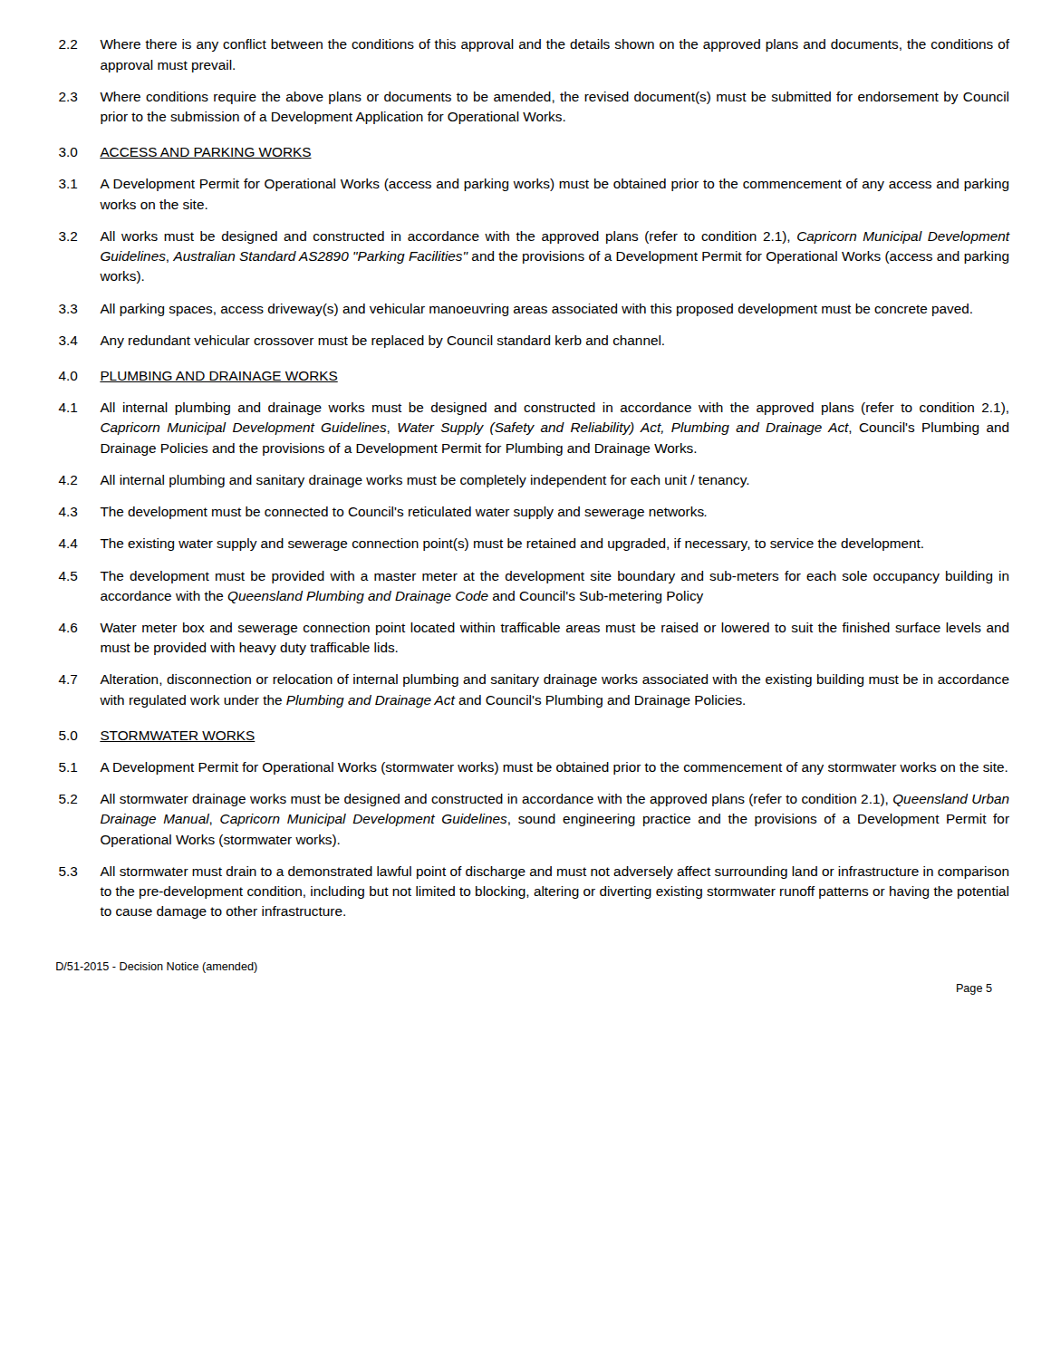2.2
Where there is any conflict between the conditions of this approval and the details shown on the approved plans and documents, the conditions of approval must prevail.
2.3
Where conditions require the above plans or documents to be amended, the revised document(s) must be submitted for endorsement by Council prior to the submission of a Development Application for Operational Works.
3.0
ACCESS AND PARKING WORKS
3.1
A Development Permit for Operational Works (access and parking works) must be obtained prior to the commencement of any access and parking works on the site.
3.2
All works must be designed and constructed in accordance with the approved plans (refer to condition 2.1), Capricorn Municipal Development Guidelines, Australian Standard AS2890 "Parking Facilities" and the provisions of a Development Permit for Operational Works (access and parking works).
3.3
All parking spaces, access driveway(s) and vehicular manoeuvring areas associated with this proposed development must be concrete paved.
3.4
Any redundant vehicular crossover must be replaced by Council standard kerb and channel.
4.0
PLUMBING AND DRAINAGE WORKS
4.1
All internal plumbing and drainage works must be designed and constructed in accordance with the approved plans (refer to condition 2.1), Capricorn Municipal Development Guidelines, Water Supply (Safety and Reliability) Act, Plumbing and Drainage Act, Council's Plumbing and Drainage Policies and the provisions of a Development Permit for Plumbing and Drainage Works.
4.2
All internal plumbing and sanitary drainage works must be completely independent for each unit / tenancy.
4.3
The development must be connected to Council's reticulated water supply and sewerage networks.
4.4
The existing water supply and sewerage connection point(s) must be retained and upgraded, if necessary, to service the development.
4.5
The development must be provided with a master meter at the development site boundary and sub-meters for each sole occupancy building in accordance with the Queensland Plumbing and Drainage Code and Council's Sub-metering Policy
4.6
Water meter box and sewerage connection point located within trafficable areas must be raised or lowered to suit the finished surface levels and must be provided with heavy duty trafficable lids.
4.7
Alteration, disconnection or relocation of internal plumbing and sanitary drainage works associated with the existing building must be in accordance with regulated work under the Plumbing and Drainage Act and Council's Plumbing and Drainage Policies.
5.0
STORMWATER WORKS
5.1
A Development Permit for Operational Works (stormwater works) must be obtained prior to the commencement of any stormwater works on the site.
5.2
All stormwater drainage works must be designed and constructed in accordance with the approved plans (refer to condition 2.1), Queensland Urban Drainage Manual, Capricorn Municipal Development Guidelines, sound engineering practice and the provisions of a Development Permit for Operational Works (stormwater works).
5.3
All stormwater must drain to a demonstrated lawful point of discharge and must not adversely affect surrounding land or infrastructure in comparison to the pre-development condition, including but not limited to blocking, altering or diverting existing stormwater runoff patterns or having the potential to cause damage to other infrastructure.
D/51-2015 - Decision Notice (amended)
Page 5